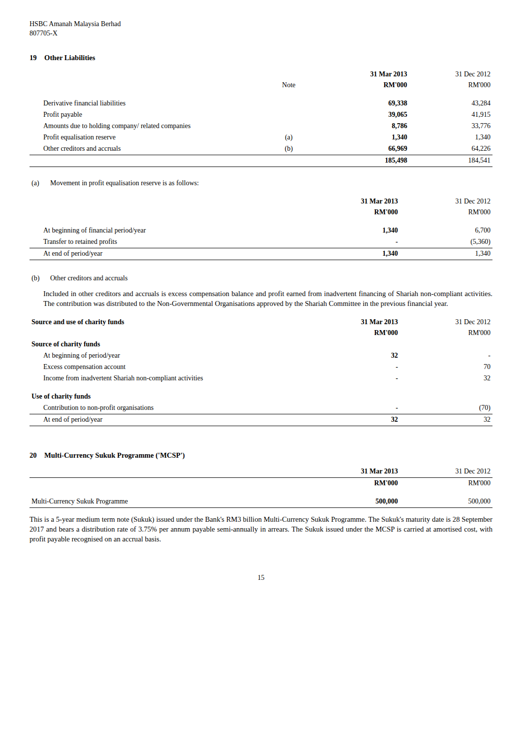HSBC Amanah Malaysia Berhad
807705-X
19 Other Liabilities
| | | 31 Mar 2013 | 31 Dec 2012 |
| | Note | RM'000 | RM'000 |
| Derivative financial liabilities | | 69,338 | 43,284 |
| Profit payable | | 39,065 | 41,915 |
| Amounts due to holding company/ related companies | | 8,786 | 33,776 |
| Profit equalisation reserve | (a) | 1,340 | 1,340 |
| Other creditors and accruals | (b) | 66,969 | 64,226 |
| | | 185,498 | 184,541 |
| (a) | Movement in profit equalisation reserve is as follows: |
| | | 31 Mar 2013 | 31 Dec 2012 |
| | | RM'000 | RM'000 |
| At beginning of financial period/year | | 1,340 | 6,700 |
| Transfer to retained profits | | - | (5,360) |
| At end of period/year | | 1,340 | 1,340 |
| (b) | Other creditors and accruals |
Included in other creditors and accruals is excess compensation balance and profit earned from inadvertent financing of Shariah non-compliant activities. The contribution was distributed to the Non-Governmental Organisations approved by the Shariah Committee in the previous financial year.
| Source and use of charity funds | 31 Mar 2013 | 31 Dec 2012 |
| | RM'000 | RM'000 |
| Source of charity funds | | |
| At beginning of period/year | 32 | - |
| Excess compensation account | - | 70 |
| Income from inadvertent Shariah non-compliant activities | - | 32 |
| Use of charity funds | | |
| Contribution to non-profit organisations | - | (70) |
| At end of period/year | 32 | 32 |
20 Multi-Currency Sukuk Programme ('MCSP')
| | 31 Mar 2013 | 31 Dec 2012 |
| | RM'000 | RM'000 |
| Multi-Currency Sukuk Programme | 500,000 | 500,000 |
This is a 5-year medium term note (Sukuk) issued under the Bank's RM3 billion Multi-Currency Sukuk Programme. The Sukuk's maturity date is 28 September 2017 and bears a distribution rate of 3.75% per annum payable semi-annually in arrears. The Sukuk issued under the MCSP is carried at amortised cost, with profit payable recognised on an accrual basis.
15